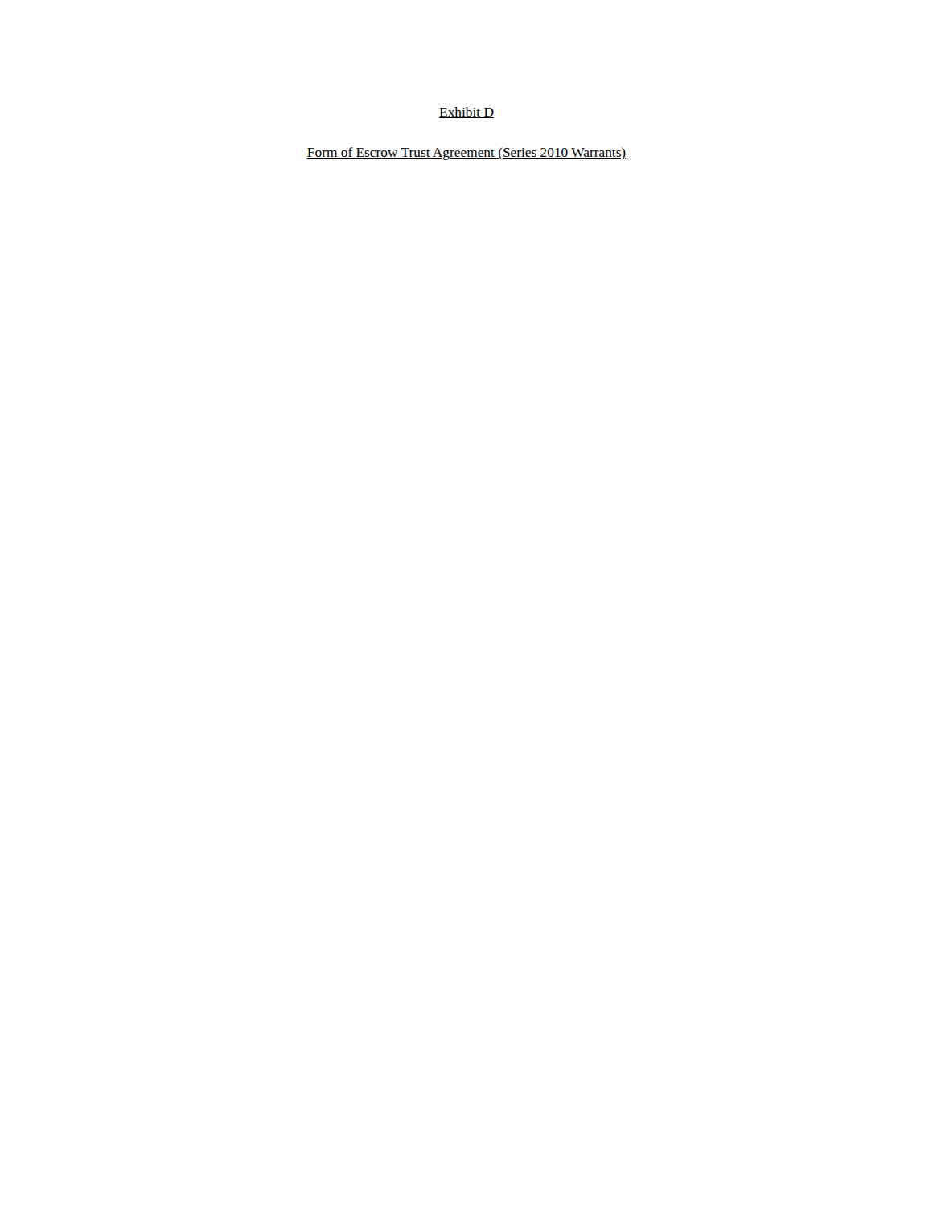Exhibit D
Form of Escrow Trust Agreement (Series 2010 Warrants)